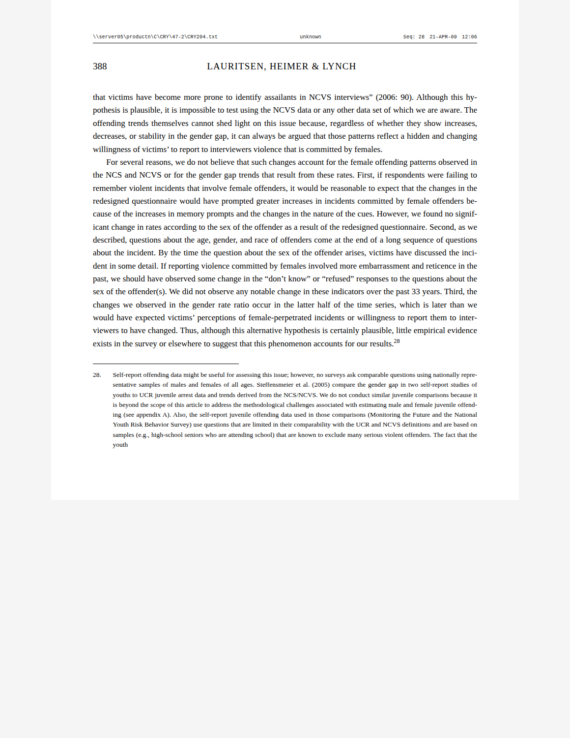\\server05\productn\C\CRY\47-2\CRY204.txt unknown Seq: 28 21-APR-09 12:06
388
LAURITSEN, HEIMER & LYNCH
that victims have become more prone to identify assailants in NCVS interviews” (2006: 90). Although this hypothesis is plausible, it is impossible to test using the NCVS data or any other data set of which we are aware. The offending trends themselves cannot shed light on this issue because, regardless of whether they show increases, decreases, or stability in the gender gap, it can always be argued that those patterns reflect a hidden and changing willingness of victims’ to report to interviewers violence that is committed by females.
For several reasons, we do not believe that such changes account for the female offending patterns observed in the NCS and NCVS or for the gender gap trends that result from these rates. First, if respondents were failing to remember violent incidents that involve female offenders, it would be reasonable to expect that the changes in the redesigned questionnaire would have prompted greater increases in incidents committed by female offenders because of the increases in memory prompts and the changes in the nature of the cues. However, we found no significant change in rates according to the sex of the offender as a result of the redesigned questionnaire. Second, as we described, questions about the age, gender, and race of offenders come at the end of a long sequence of questions about the incident. By the time the question about the sex of the offender arises, victims have discussed the incident in some detail. If reporting violence committed by females involved more embarrassment and reticence in the past, we should have observed some change in the “don’t know” or “refused” responses to the questions about the sex of the offender(s). We did not observe any notable change in these indicators over the past 33 years. Third, the changes we observed in the gender rate ratio occur in the latter half of the time series, which is later than we would have expected victims’ perceptions of female-perpetrated incidents or willingness to report them to interviewers to have changed. Thus, although this alternative hypothesis is certainly plausible, little empirical evidence exists in the survey or elsewhere to suggest that this phenomenon accounts for our results.28
28.
Self-report offending data might be useful for assessing this issue; however, no surveys ask comparable questions using nationally representative samples of males and females of all ages. Steffensmeier et al. (2005) compare the gender gap in two self-report studies of youths to UCR juvenile arrest data and trends derived from the NCS/NCVS. We do not conduct similar juvenile comparisons because it is beyond the scope of this article to address the methodological challenges associated with estimating male and female juvenile offending (see appendix A). Also, the self-report juvenile offending data used in those comparisons (Monitoring the Future and the National Youth Risk Behavior Survey) use questions that are limited in their comparability with the UCR and NCVS definitions and are based on samples (e.g., high-school seniors who are attending school) that are known to exclude many serious violent offenders. The fact that the youth